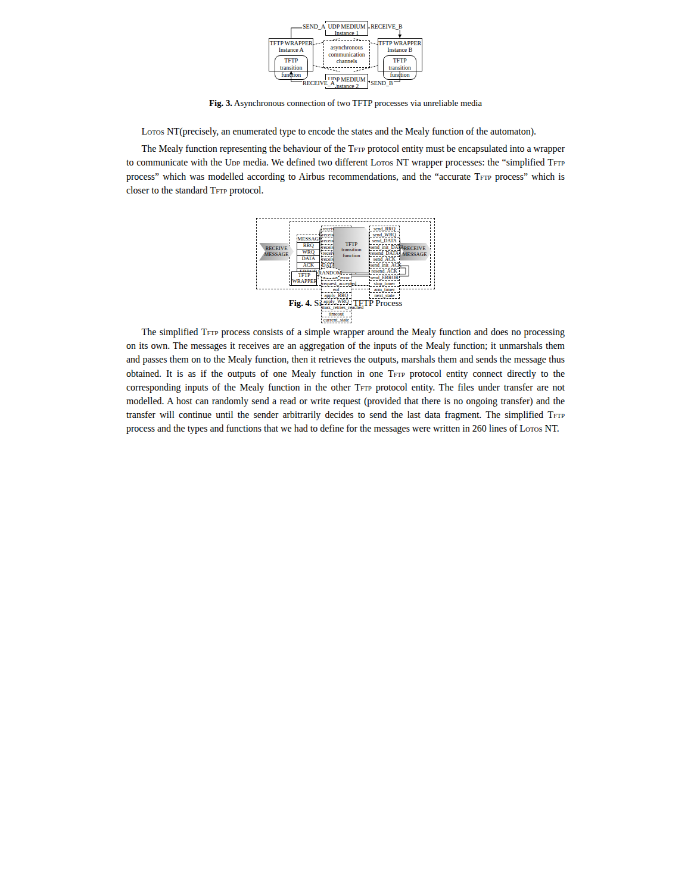UDP MEDIUM
Instance 1
UDP MEDIUM
Instance 2
TFTP WRAPPER
Instance A
TFTP
transition
function
TFTP WRAPPER
Instance B
TFTP
transition
function
asynchronous
communication
channels
SEND_A RECEIVE_B RECEIVE_A SEND_B
Fig. 3. Asynchronous connection of two TFTP processes via unreliable media
Lotos NT(precisely, an enumerated type to encode the states and the Mealy function of the automaton).
The Mealy function representing the behaviour of the Tftp protocol entity must be encapsulated into a wrapper to communicate with the Udp media. We defined two different Lotos NT wrapper processes: the “simplified Tftp process” which was modelled according to Airbus recommendations, and the “accurate Tftp process” which is closer to the standard Tftp protocol.
RECEIVE
MESSAGE
RECEIVE
MESSAGE
MESSAGE TYPE
RRQ
WRQ
DATA
ACK
ERROR
MESSAGE TYPE
RRQ
WRQ
DATA
ACK
ERROR
receive_RRQ
receive_WRQ
receive_DATA
receive_old_DATA
receive_ACK
receive_ERROR
DATA_length_lt_512
receive_invalid_packet
internal_error
request_accepted
eof
apply_RRQ
apply_WRQ
max_retries_reached
timeout
current_state
TFTP
transition function
send_RRQ
send_WRQ
send_DATA
send_init_DATA
resend_DATA
send_ACK
send_init_ACK
resend_ACK
send_ERROR
stop_timer
arm_timer
next_state
RANDOM
TFTP
WRAPPER
Fig. 4. Simplified TFTP Process
The simplified Tftp process consists of a simple wrapper around the Mealy function and does no processing on its own. The messages it receives are an aggregation of the inputs of the Mealy function; it unmarshals them and passes them on to the Mealy function, then it retrieves the outputs, marshals them and sends the message thus obtained. It is as if the outputs of one Mealy function in one Tftp protocol entity connect directly to the corresponding inputs of the Mealy function in the other Tftp protocol entity. The files under transfer are not modelled. A host can randomly send a read or write request (provided that there is no ongoing transfer) and the transfer will continue until the sender arbitrarily decides to send the last data fragment. The simplified Tftp process and the types and functions that we had to define for the messages were written in 260 lines of Lotos NT.